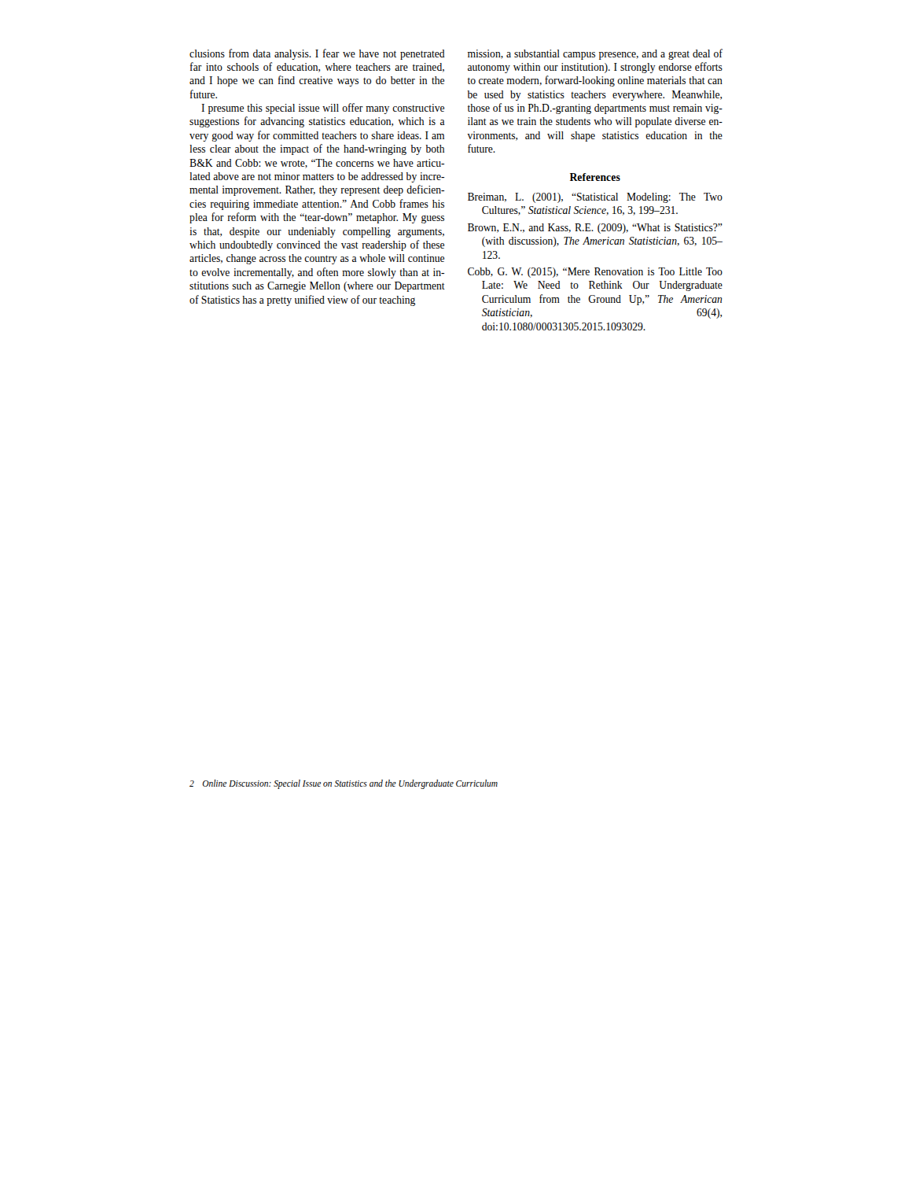clusions from data analysis. I fear we have not penetrated far into schools of education, where teachers are trained, and I hope we can find creative ways to do better in the future.
I presume this special issue will offer many constructive suggestions for advancing statistics education, which is a very good way for committed teachers to share ideas. I am less clear about the impact of the hand-wringing by both B&K and Cobb: we wrote, “The concerns we have articulated above are not minor matters to be addressed by incremental improvement. Rather, they represent deep deficiencies requiring immediate attention.” And Cobb frames his plea for reform with the “tear-down” metaphor. My guess is that, despite our undeniably compelling arguments, which undoubtedly convinced the vast readership of these articles, change across the country as a whole will continue to evolve incrementally, and often more slowly than at institutions such as Carnegie Mellon (where our Department of Statistics has a pretty unified view of our teaching
mission, a substantial campus presence, and a great deal of autonomy within our institution). I strongly endorse efforts to create modern, forward-looking online materials that can be used by statistics teachers everywhere. Meanwhile, those of us in Ph.D.-granting departments must remain vigilant as we train the students who will populate diverse environments, and will shape statistics education in the future.
References
Breiman, L. (2001), “Statistical Modeling: The Two Cultures,” Statistical Science, 16, 3, 199–231.
Brown, E.N., and Kass, R.E. (2009), “What is Statistics?” (with discussion), The American Statistician, 63, 105–123.
Cobb, G. W. (2015), “Mere Renovation is Too Little Too Late: We Need to Rethink Our Undergraduate Curriculum from the Ground Up,” The American Statistician, 69(4), doi:10.1080/00031305.2015.1093029.
2 Online Discussion: Special Issue on Statistics and the Undergraduate Curriculum